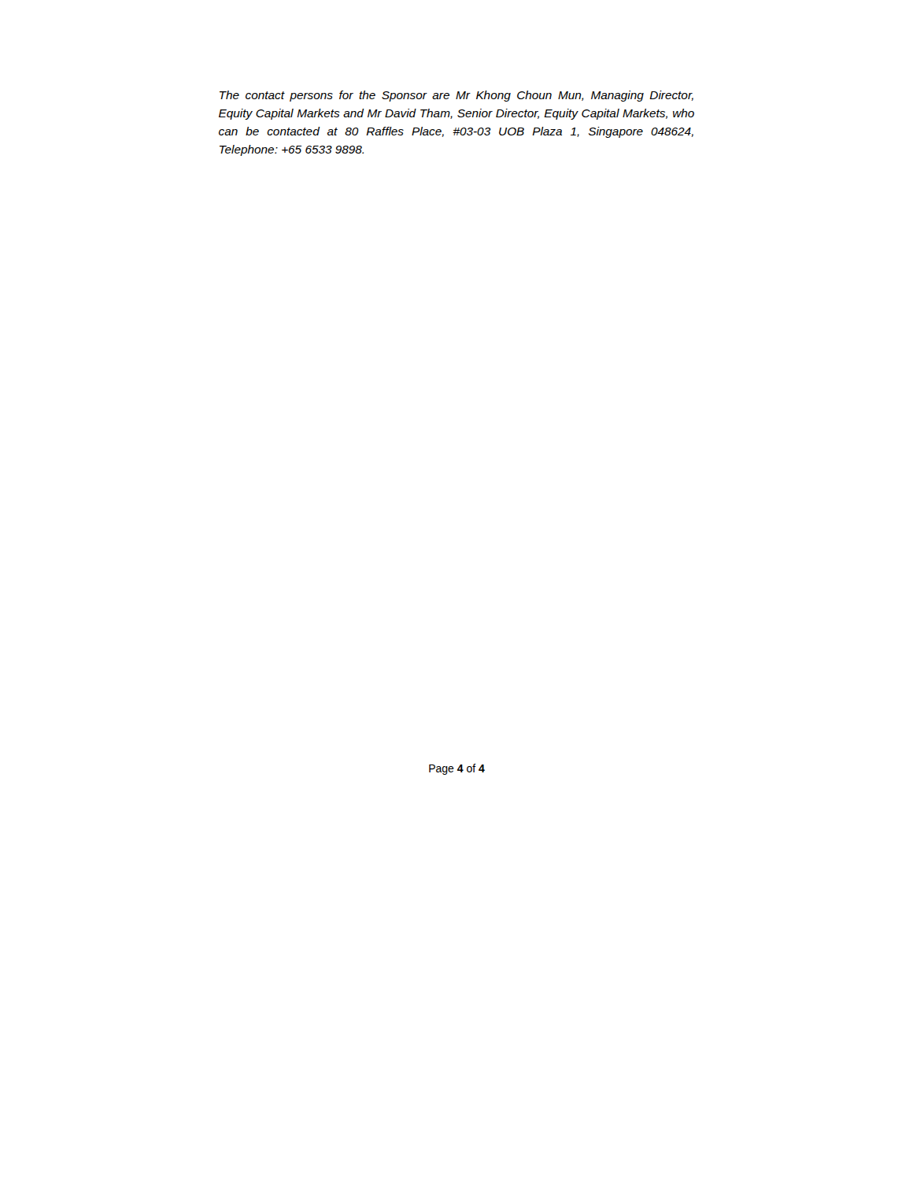The contact persons for the Sponsor are Mr Khong Choun Mun, Managing Director, Equity Capital Markets and Mr David Tham, Senior Director, Equity Capital Markets, who can be contacted at 80 Raffles Place, #03-03 UOB Plaza 1, Singapore 048624, Telephone: +65 6533 9898.
Page 4 of 4